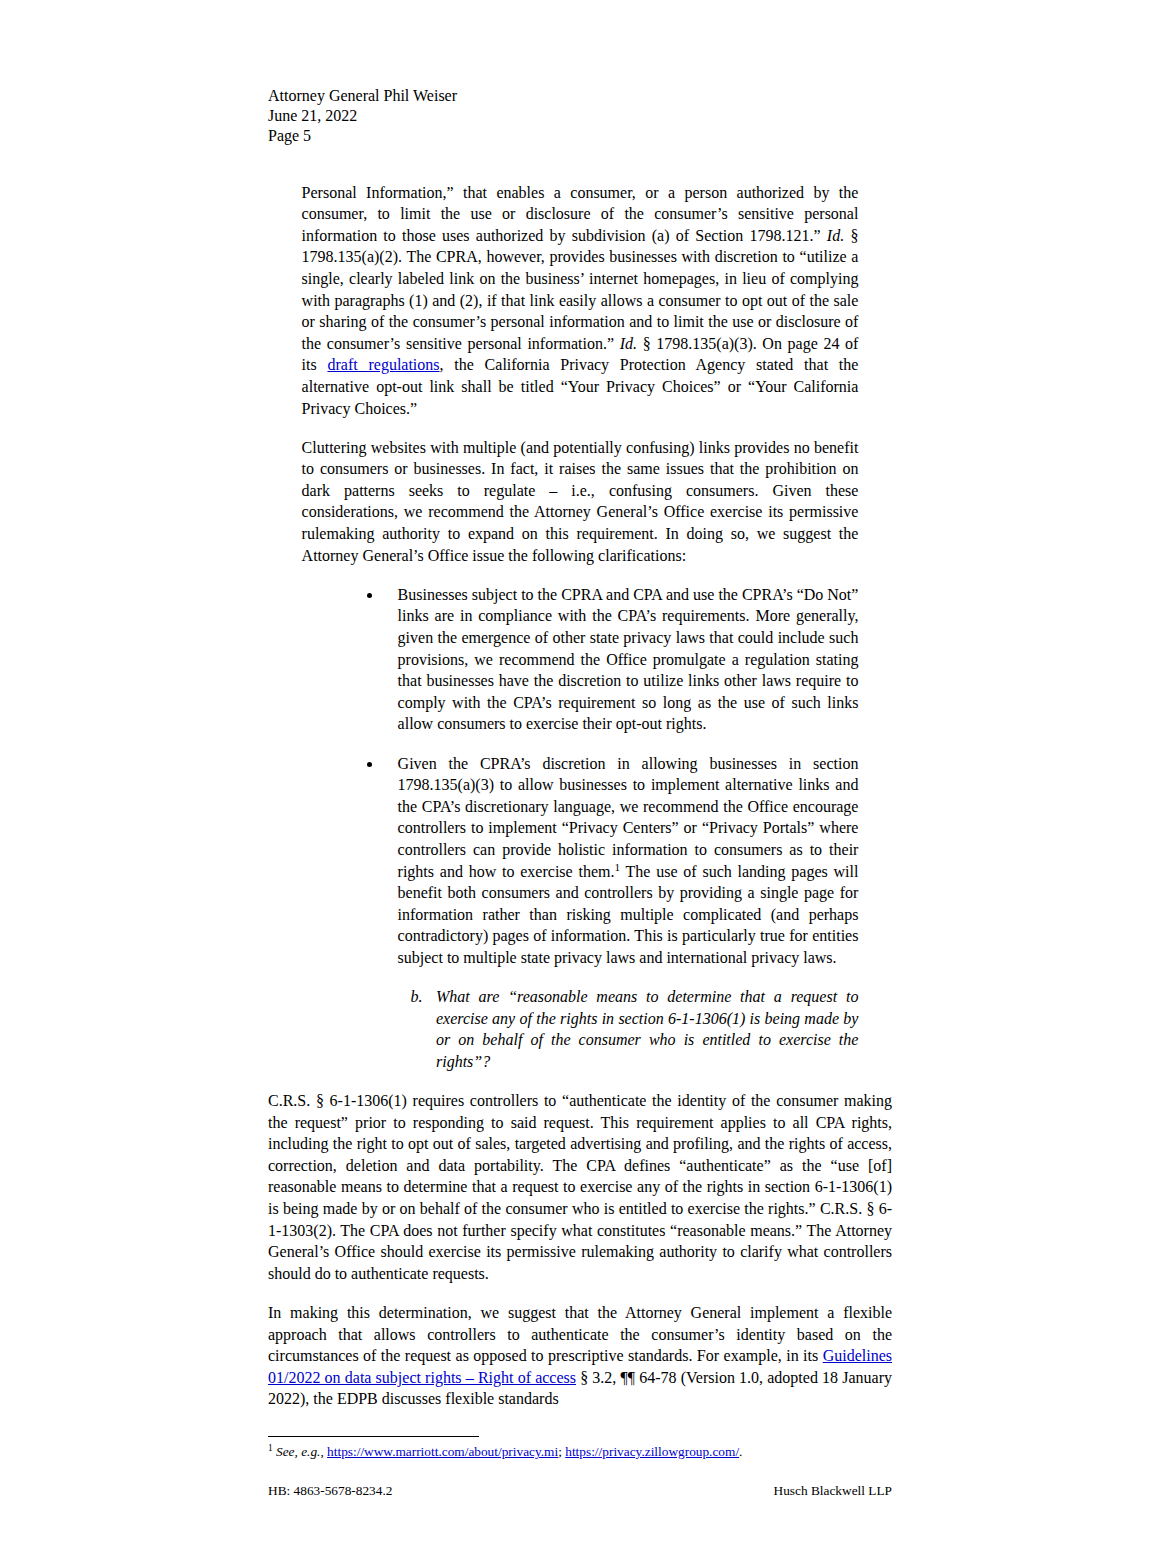Attorney General Phil Weiser
June 21, 2022
Page 5
Personal Information,” that enables a consumer, or a person authorized by the consumer, to limit the use or disclosure of the consumer’s sensitive personal information to those uses authorized by subdivision (a) of Section 1798.121.” Id. § 1798.135(a)(2). The CPRA, however, provides businesses with discretion to “utilize a single, clearly labeled link on the business’ internet homepages, in lieu of complying with paragraphs (1) and (2), if that link easily allows a consumer to opt out of the sale or sharing of the consumer’s personal information and to limit the use or disclosure of the consumer’s sensitive personal information.” Id. § 1798.135(a)(3). On page 24 of its draft regulations, the California Privacy Protection Agency stated that the alternative opt-out link shall be titled “Your Privacy Choices” or “Your California Privacy Choices.”
Cluttering websites with multiple (and potentially confusing) links provides no benefit to consumers or businesses. In fact, it raises the same issues that the prohibition on dark patterns seeks to regulate – i.e., confusing consumers. Given these considerations, we recommend the Attorney General’s Office exercise its permissive rulemaking authority to expand on this requirement. In doing so, we suggest the Attorney General’s Office issue the following clarifications:
Businesses subject to the CPRA and CPA and use the CPRA’s “Do Not” links are in compliance with the CPA’s requirements. More generally, given the emergence of other state privacy laws that could include such provisions, we recommend the Office promulgate a regulation stating that businesses have the discretion to utilize links other laws require to comply with the CPA’s requirement so long as the use of such links allow consumers to exercise their opt-out rights.
Given the CPRA’s discretion in allowing businesses in section 1798.135(a)(3) to allow businesses to implement alternative links and the CPA’s discretionary language, we recommend the Office encourage controllers to implement “Privacy Centers” or “Privacy Portals” where controllers can provide holistic information to consumers as to their rights and how to exercise them.1 The use of such landing pages will benefit both consumers and controllers by providing a single page for information rather than risking multiple complicated (and perhaps contradictory) pages of information. This is particularly true for entities subject to multiple state privacy laws and international privacy laws.
What are “reasonable means to determine that a request to exercise any of the rights in section 6-1-1306(1) is being made by or on behalf of the consumer who is entitled to exercise the rights”?
C.R.S. § 6-1-1306(1) requires controllers to “authenticate the identity of the consumer making the request” prior to responding to said request. This requirement applies to all CPA rights, including the right to opt out of sales, targeted advertising and profiling, and the rights of access, correction, deletion and data portability. The CPA defines “authenticate” as the “use [of] reasonable means to determine that a request to exercise any of the rights in section 6-1-1306(1) is being made by or on behalf of the consumer who is entitled to exercise the rights.” C.R.S. § 6-1-1303(2). The CPA does not further specify what constitutes “reasonable means.” The Attorney General’s Office should exercise its permissive rulemaking authority to clarify what controllers should do to authenticate requests.
In making this determination, we suggest that the Attorney General implement a flexible approach that allows controllers to authenticate the consumer’s identity based on the circumstances of the request as opposed to prescriptive standards. For example, in its Guidelines 01/2022 on data subject rights – Right of access § 3.2, ¶¶ 64-78 (Version 1.0, adopted 18 January 2022), the EDPB discusses flexible standards
1 See, e.g., https://www.marriott.com/about/privacy.mi; https://privacy.zillowgroup.com/.
HB: 4863-5678-8234.2
Husch Blackwell LLP